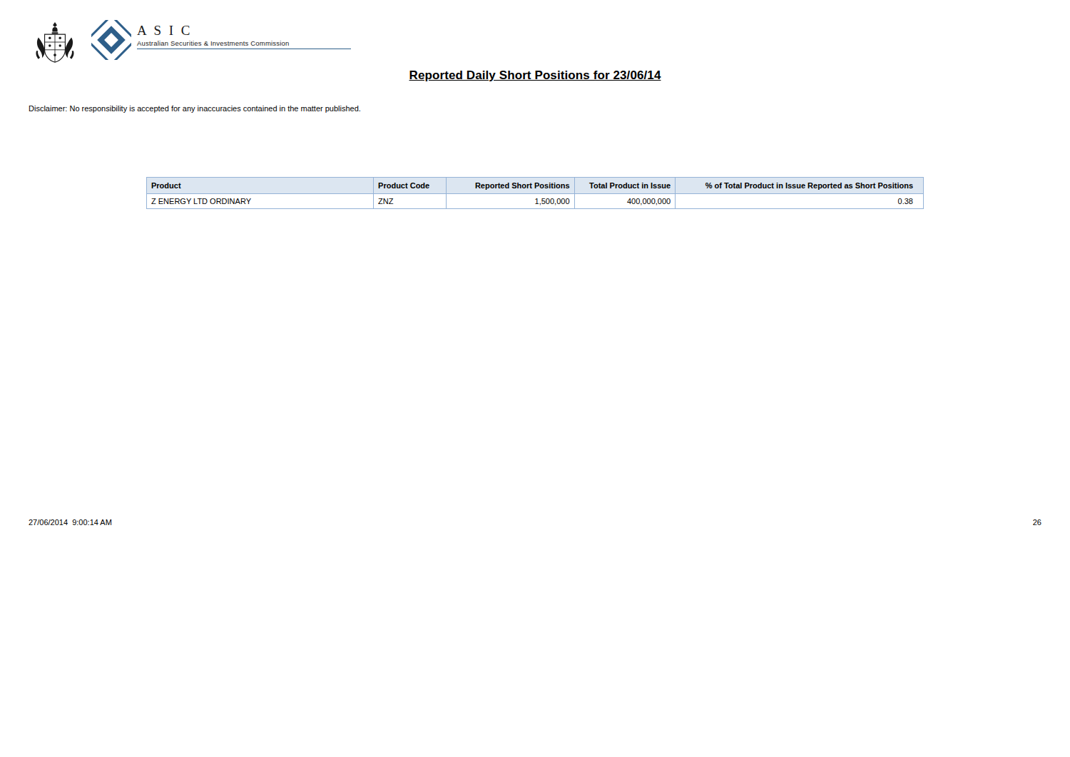A S I C
Australian Securities & Investments Commission
Reported Daily Short Positions for 23/06/14
Disclaimer: No responsibility is accepted for any inaccuracies contained in the matter published.
| Product | Product Code | Reported Short Positions | Total Product in Issue | % of Total Product in Issue Reported as Short Positions |
| --- | --- | --- | --- | --- |
| Z ENERGY LTD ORDINARY | ZNZ | 1,500,000 | 400,000,000 | 0.38 |
27/06/2014 9:00:14 AM
26